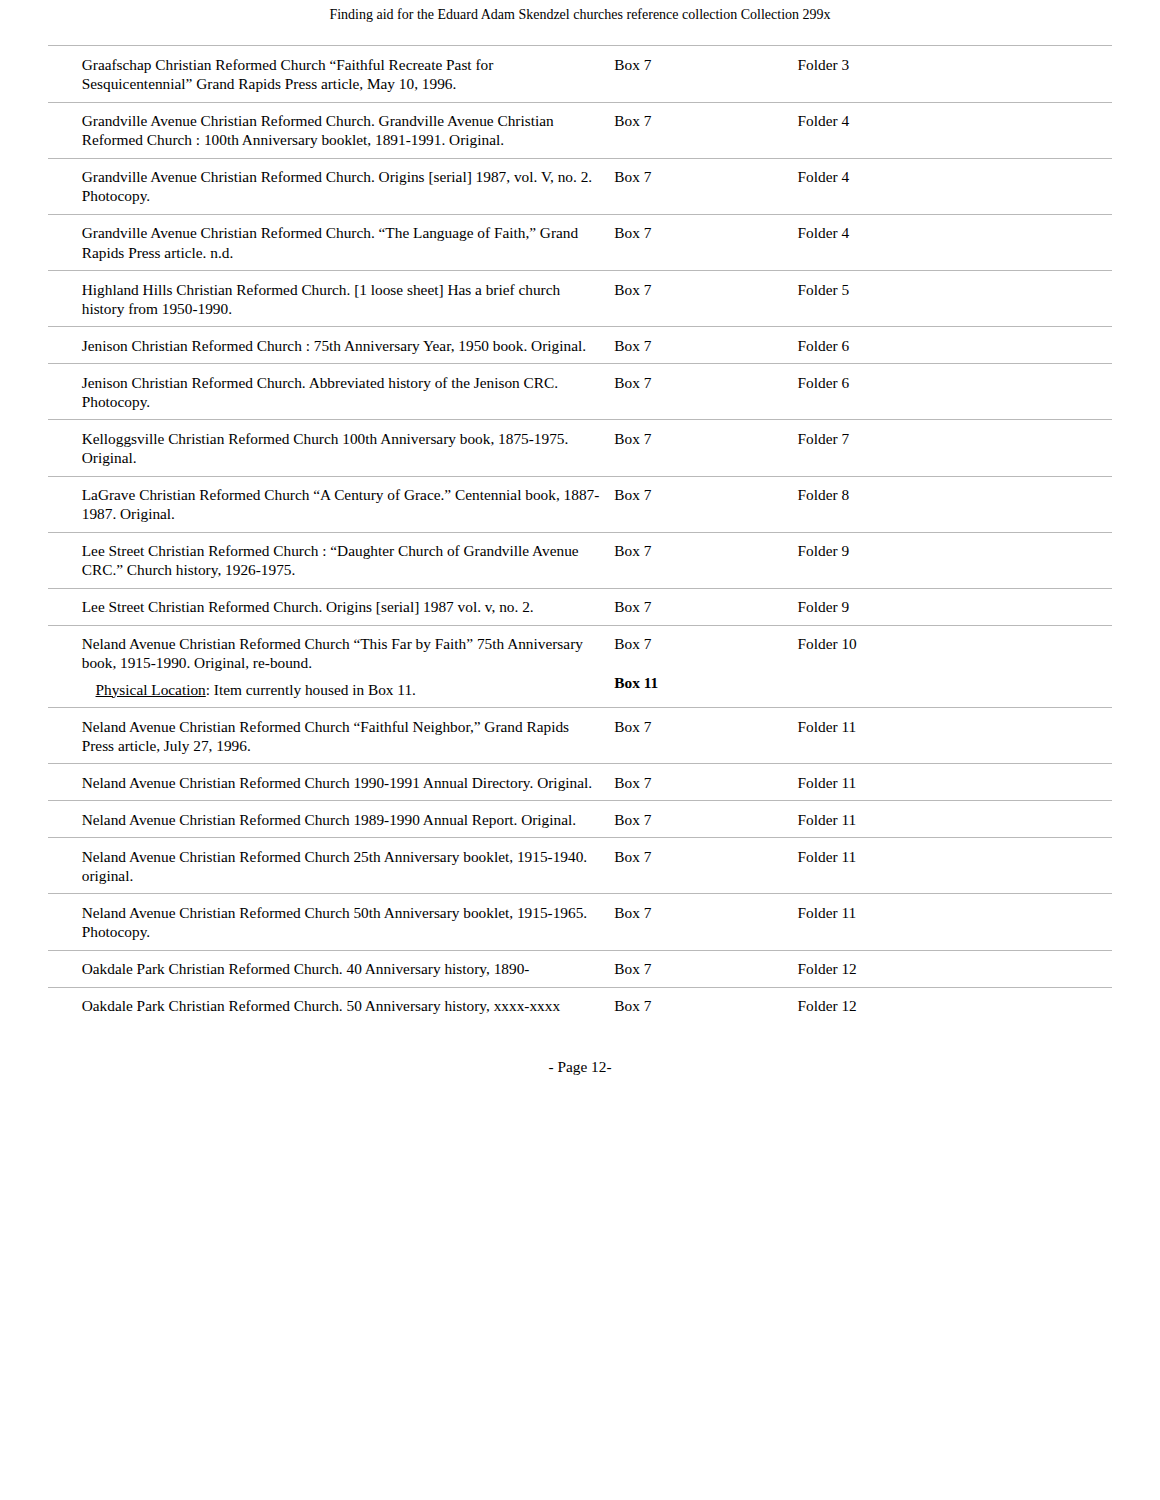Finding aid for the Eduard Adam Skendzel churches reference collection Collection 299x
| Graafschap Christian Reformed Church “Faithful Recreate Past for Sesquicentennial” Grand Rapids Press article, May 10, 1996. | Box 7 | Folder 3 |
| Grandville Avenue Christian Reformed Church. Grandville Avenue Christian Reformed Church : 100th Anniversary booklet, 1891-1991. Original. | Box 7 | Folder 4 |
| Grandville Avenue Christian Reformed Church. Origins [serial] 1987, vol. V, no. 2. Photocopy. | Box 7 | Folder 4 |
| Grandville Avenue Christian Reformed Church. “The Language of Faith,” Grand Rapids Press article. n.d. | Box 7 | Folder 4 |
| Highland Hills Christian Reformed Church. [1 loose sheet] Has a brief church history from 1950-1990. | Box 7 | Folder 5 |
| Jenison Christian Reformed Church : 75th Anniversary Year, 1950 book. Original. | Box 7 | Folder 6 |
| Jenison Christian Reformed Church. Abbreviated history of the Jenison CRC. Photocopy. | Box 7 | Folder 6 |
| Kelloggsville Christian Reformed Church 100th Anniversary book, 1875-1975. Original. | Box 7 | Folder 7 |
| LaGrave Christian Reformed Church “A Century of Grace.” Centennial book, 1887-1987. Original. | Box 7 | Folder 8 |
| Lee Street Christian Reformed Church : “Daughter Church of Grandville Avenue CRC.” Church history, 1926-1975. | Box 7 | Folder 9 |
| Lee Street Christian Reformed Church. Origins [serial] 1987 vol. v, no. 2. | Box 7 | Folder 9 |
| Neland Avenue Christian Reformed Church “This Far by Faith” 75th Anniversary book, 1915-1990. Original, re-bound. Physical Location : Item currently housed in Box 11. | Box 7 Box 11 | Folder 10 |
| Neland Avenue Christian Reformed Church “Faithful Neighbor,” Grand Rapids Press article, July 27, 1996. | Box 7 | Folder 11 |
| Neland Avenue Christian Reformed Church 1990-1991 Annual Directory. Original. | Box 7 | Folder 11 |
| Neland Avenue Christian Reformed Church 1989-1990 Annual Report. Original. | Box 7 | Folder 11 |
| Neland Avenue Christian Reformed Church 25th Anniversary booklet, 1915-1940. original. | Box 7 | Folder 11 |
| Neland Avenue Christian Reformed Church 50th Anniversary booklet, 1915-1965. Photocopy. | Box 7 | Folder 11 |
| Oakdale Park Christian Reformed Church. 40 Anniversary history, 1890- | Box 7 | Folder 12 |
| Oakdale Park Christian Reformed Church. 50 Anniversary history, xxxx-xxxx | Box 7 | Folder 12 |
- Page 12-